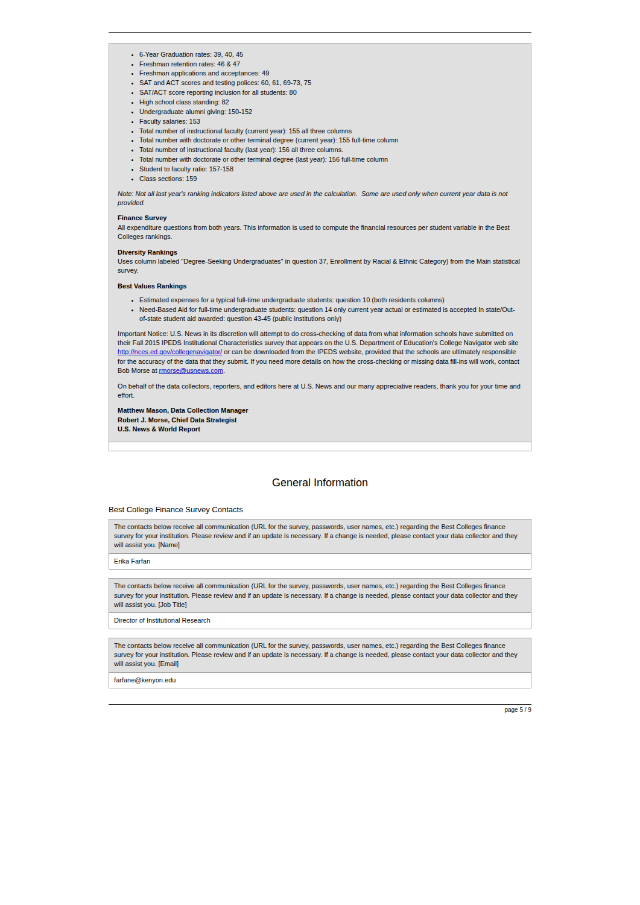6-Year Graduation rates: 39, 40, 45
Freshman retention rates: 46 & 47
Freshman applications and acceptances: 49
SAT and ACT scores and testing polices: 60, 61, 69-73, 75
SAT/ACT score reporting inclusion for all students: 80
High school class standing: 82
Undergraduate alumni giving: 150-152
Faculty salaries: 153
Total number of instructional faculty (current year): 155 all three columns
Total number with doctorate or other terminal degree (current year): 155 full-time column
Total number of instructional faculty (last year): 156 all three columns.
Total number with doctorate or other terminal degree (last year): 156 full-time column
Student to faculty ratio: 157-158
Class sections: 159
Note: Not all last year's ranking indicators listed above are used in the calculation. Some are used only when current year data is not provided.
Finance Survey
All expenditure questions from both years. This information is used to compute the financial resources per student variable in the Best Colleges rankings.
Diversity Rankings
Uses column labeled "Degree-Seeking Undergraduates" in question 37, Enrollment by Racial & Ethnic Category) from the Main statistical survey.
Best Values Rankings
Estimated expenses for a typical full-time undergraduate students: question 10 (both residents columns)
Need-Based Aid for full-time undergraduate students: question 14 only current year actual or estimated is accepted In state/Out-of-state student aid awarded: question 43-45 (public institutions only)
Important Notice: U.S. News in its discretion will attempt to do cross-checking of data from what information schools have submitted on their Fall 2015 IPEDS Institutional Characteristics survey that appears on the U.S. Department of Education's College Navigator web site http://nces.ed.gov/collegenavigator/ or can be downloaded from the IPEDS website, provided that the schools are ultimately responsible for the accuracy of the data that they submit. If you need more details on how the cross-checking or missing data fill-ins will work, contact Bob Morse at rmorse@usnews.com.
On behalf of the data collectors, reporters, and editors here at U.S. News and our many appreciative readers, thank you for your time and effort.
Matthew Mason, Data Collection Manager
Robert J. Morse, Chief Data Strategist
U.S. News & World Report
General Information
Best College Finance Survey Contacts
| The contacts below receive all communication (URL for the survey, passwords, user names, etc.) regarding the Best Colleges finance survey for your institution. Please review and if an update is necessary. If a change is needed, please contact your data collector and they will assist you. [Name] |
| Erika Farfan |
| The contacts below receive all communication (URL for the survey, passwords, user names, etc.) regarding the Best Colleges finance survey for your institution. Please review and if an update is necessary. If a change is needed, please contact your data collector and they will assist you. [Job Title] |
| Director of Institutional Research |
| The contacts below receive all communication (URL for the survey, passwords, user names, etc.) regarding the Best Colleges finance survey for your institution. Please review and if an update is necessary. If a change is needed, please contact your data collector and they will assist you. [Email] |
| farfane@kenyon.edu |
page 5 / 9